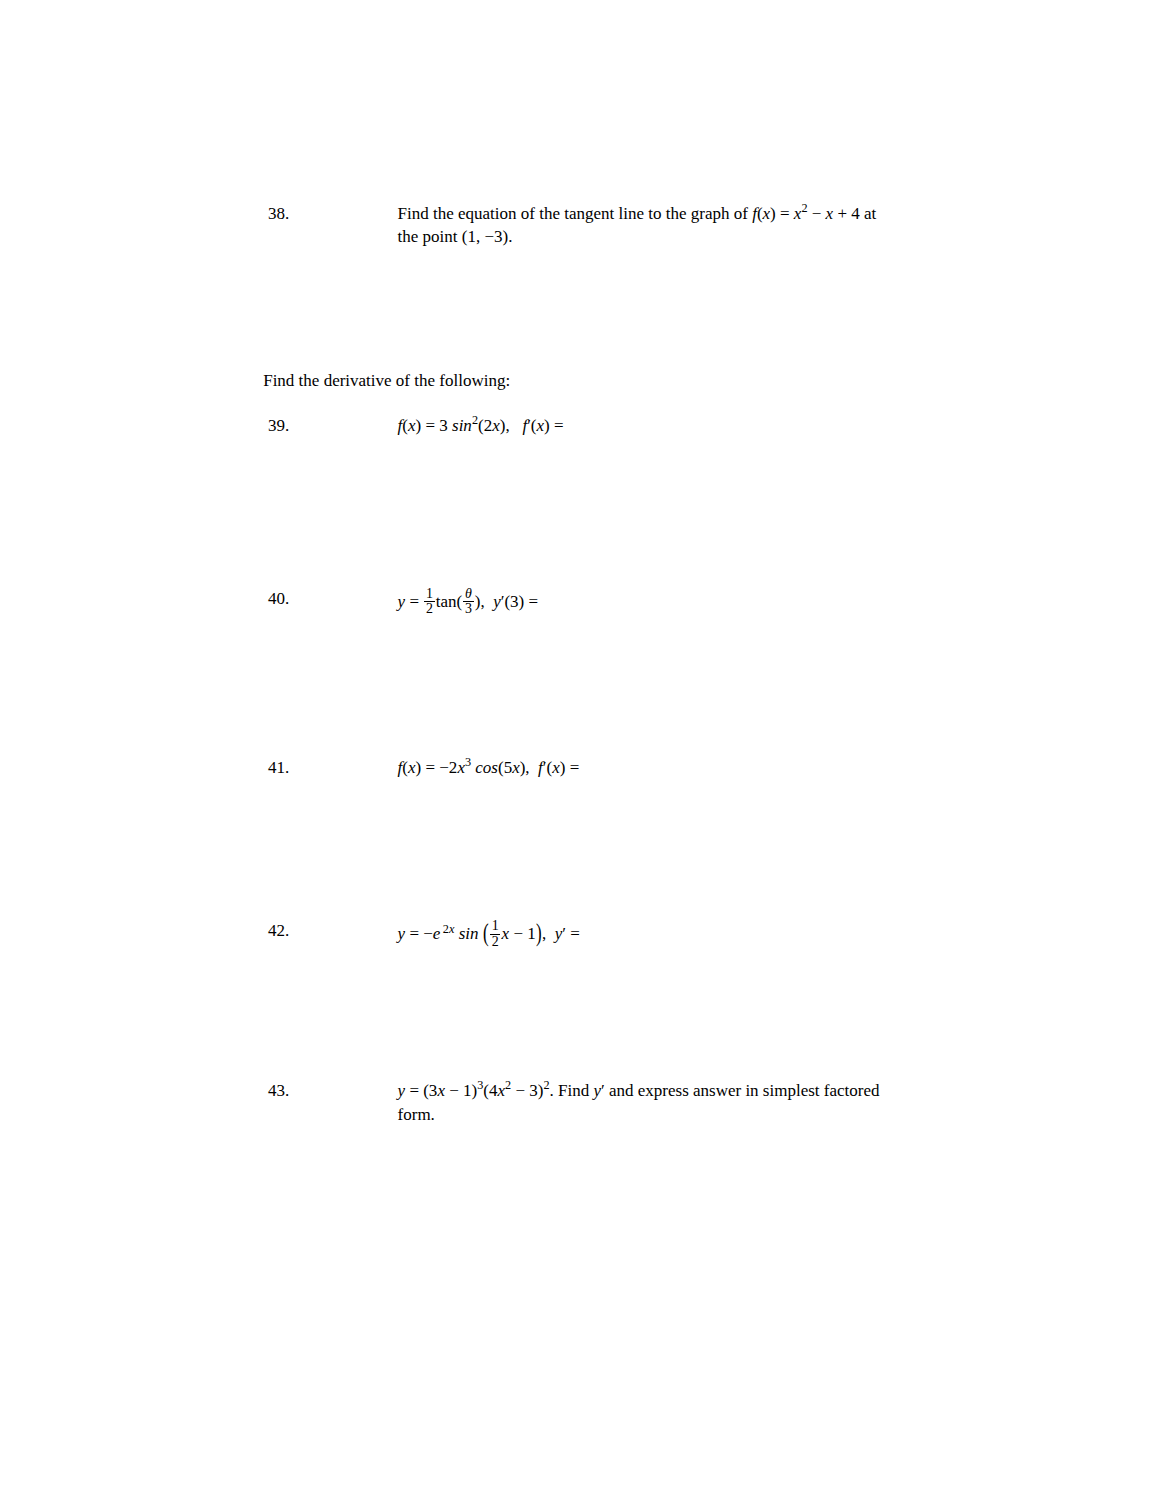38. Find the equation of the tangent line to the graph of f(x) = x2 − x + 4 at the point (1, −3).
Find the derivative of the following:
39. f(x) = 3 sin2(2x), f′(x) =
40. y = 12tan(θ 3), y′(3) =
41. f(x) = −2x3 cos(5x), f′(x) =
42. y = −e 2x sin (12 x − 1), y′ =
43. y = (3x − 1)3(4x2 − 3)2. Find y′ and express answer in simplest factored form.